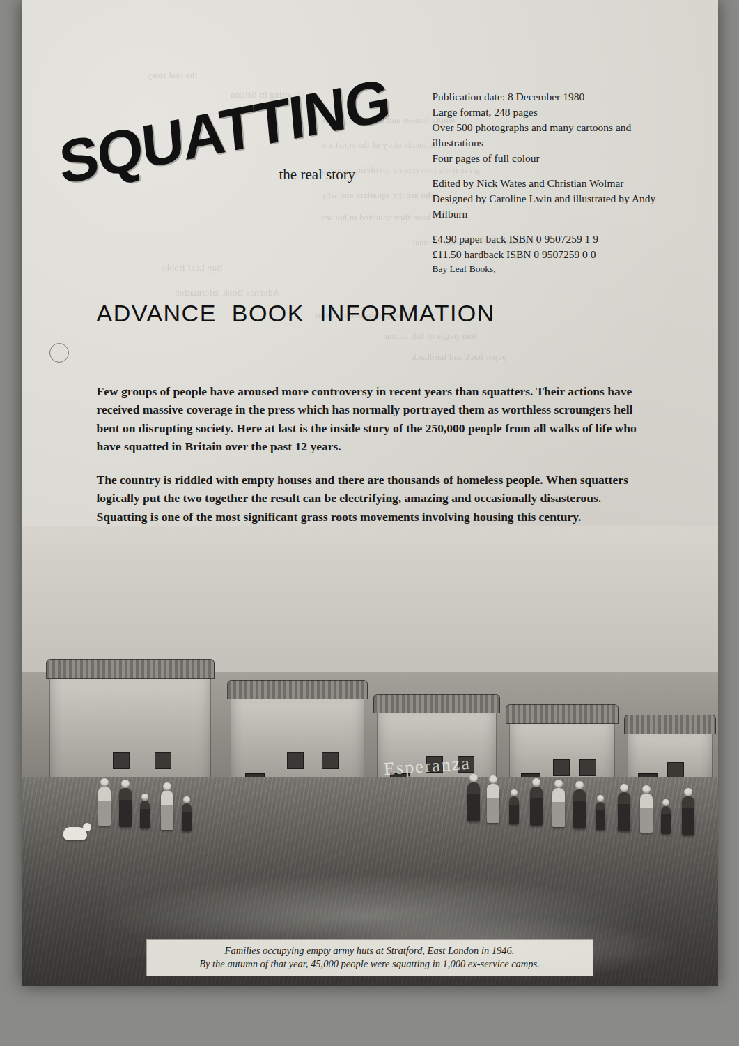the real story
squatting in Britain
empty houses and homeless people
the inside story of the squatters
grass roots movements involving housing
who are the squatters and why
have they squatted in houses
Nick Wates and Christian Wolmar
Bay Leaf Books
Advance Book Information
photographs and cartoons
four pages of full colour
paper back and hardback
families occupying empty army huts
ex-service camps
SQUATTING
the real story
Publication date: 8 December 1980
Large format, 248 pages
Over 500 photographs and many cartoons and illustrations
Four pages of full colour
Edited by Nick Wates and Christian Wolmar
Designed by Caroline Lwin and illustrated by Andy Milburn
£4.90 paper back ISBN 0 9507259 1 9
£11.50 hardback ISBN 0 9507259 0 0
Bay Leaf Books,
ADVANCE BOOK INFORMATION
Few groups of people have aroused more controversy in recent years than squatters. Their actions have received massive coverage in the press which has normally portrayed them as worthless scroungers hell bent on disrupting society. Here at last is the inside story of the 250,000 people from all walks of life who have squatted in Britain over the past 12 years.
The country is riddled with empty houses and there are thousands of homeless people. When squatters logically put the two together the result can be electrifying, amazing and occasionally disasterous. Squatting is one of the most significant grass roots movements involving housing this century.
All the basic questions about squatting are answered in the book. Who are the squatters? Why have they squatted? What sort of houses have they taken over?
Esperanza
Families occupying empty army huts at Stratford, East London in 1946.
By the autumn of that year, 45,000 people were squatting in 1,000 ex-service camps.